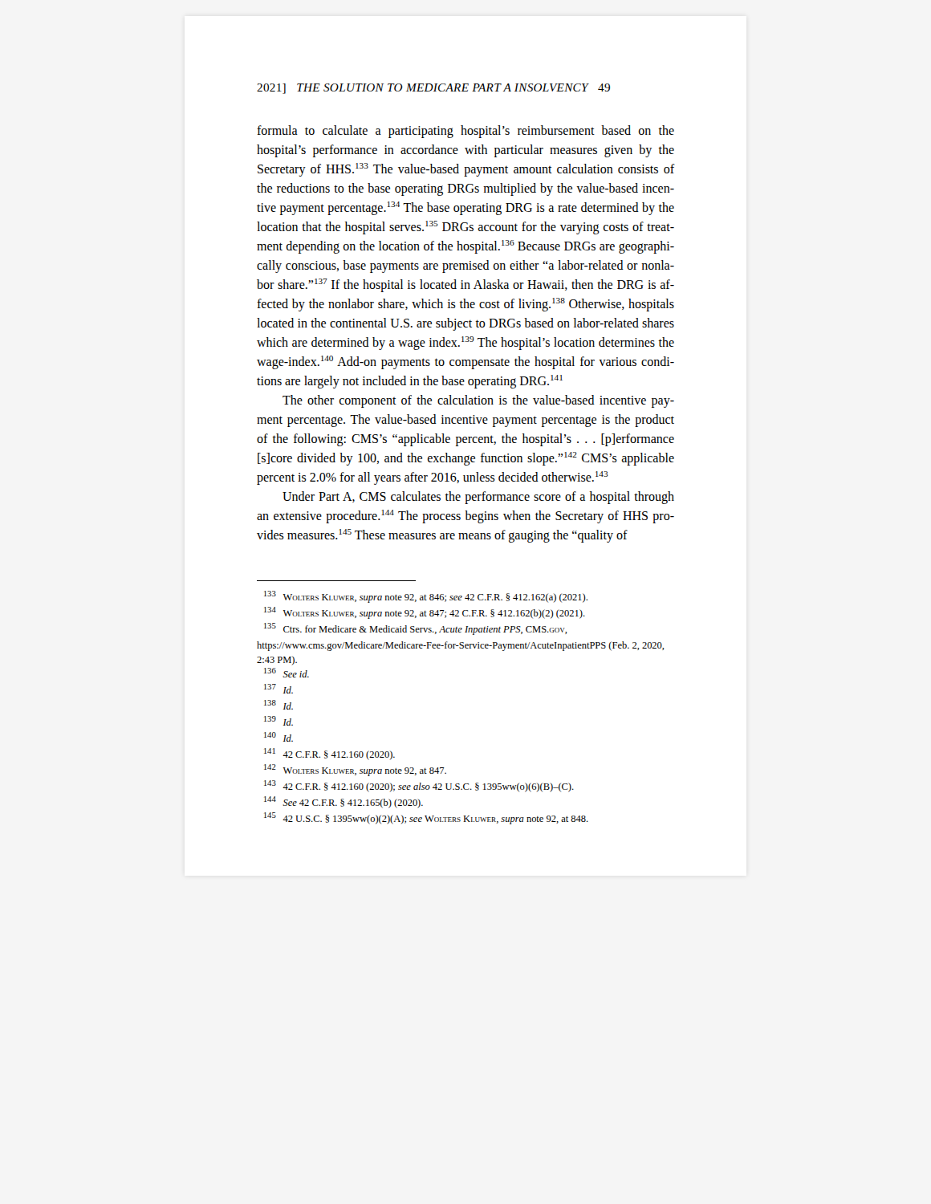2021] THE SOLUTION TO MEDICARE PART A INSOLVENCY 49
formula to calculate a participating hospital’s reimbursement based on the hospital’s performance in accordance with particular measures given by the Secretary of HHS.133 The value-based payment amount calculation consists of the reductions to the base operating DRGs multiplied by the value-based incentive payment percentage.134 The base operating DRG is a rate determined by the location that the hospital serves.135 DRGs account for the varying costs of treatment depending on the location of the hospital.136 Because DRGs are geographically conscious, base payments are premised on either “a labor-related or nonlabor share.”137 If the hospital is located in Alaska or Hawaii, then the DRG is affected by the nonlabor share, which is the cost of living.138 Otherwise, hospitals located in the continental U.S. are subject to DRGs based on labor-related shares which are determined by a wage index.139 The hospital’s location determines the wage-index.140 Add-on payments to compensate the hospital for various conditions are largely not included in the base operating DRG.141
The other component of the calculation is the value-based incentive payment percentage. The value-based incentive payment percentage is the product of the following: CMS’s “applicable percent, the hospital’s . . . [p]erformance [s]core divided by 100, and the exchange function slope.”142 CMS’s applicable percent is 2.0% for all years after 2016, unless decided otherwise.143
Under Part A, CMS calculates the performance score of a hospital through an extensive procedure.144 The process begins when the Secretary of HHS provides measures.145 These measures are means of gauging the “quality of
133
Wolters Kluwer, supra note 92, at 846; see 42 C.F.R. § 412.162(a) (2021).
134
Wolters Kluwer, supra note 92, at 847; 42 C.F.R. § 412.162(b)(2) (2021).
135
Ctrs. for Medicare & Medicaid Servs., Acute Inpatient PPS, CMS.gov,
https://www.cms.gov/Medicare/Medicare-Fee-for-Service-Payment/AcuteInpatientPPS (Feb. 2, 2020, 2:43 PM).
136
See id.
137
Id.
138
Id.
139
Id.
140
Id.
141
42 C.F.R. § 412.160 (2020).
142
Wolters Kluwer, supra note 92, at 847.
143
42 C.F.R. § 412.160 (2020); see also 42 U.S.C. § 1395ww(o)(6)(B)–(C).
144
See 42 C.F.R. § 412.165(b) (2020).
145
42 U.S.C. § 1395ww(o)(2)(A); see Wolters Kluwer, supra note 92, at 848.